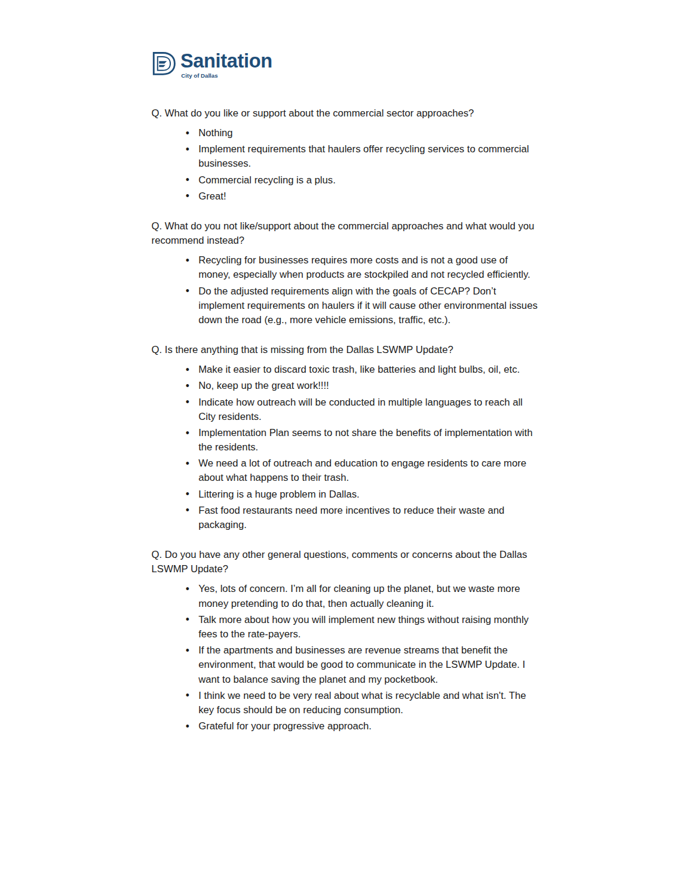City of Dallas flying D emblem
Sanitation City of Dallas
Q. What do you like or support about the commercial sector approaches?
Nothing
Implement requirements that haulers offer recycling services to commercial businesses.
Commercial recycling is a plus.
Great!
Q. What do you not like/support about the commercial approaches and what would you recommend instead?
Recycling for businesses requires more costs and is not a good use of money, especially when products are stockpiled and not recycled efficiently.
Do the adjusted requirements align with the goals of CECAP? Don’t implement requirements on haulers if it will cause other environmental issues down the road (e.g., more vehicle emissions, traffic, etc.).
Q. Is there anything that is missing from the Dallas LSWMP Update?
Make it easier to discard toxic trash, like batteries and light bulbs, oil, etc.
No, keep up the great work!!!!
Indicate how outreach will be conducted in multiple languages to reach all City residents.
Implementation Plan seems to not share the benefits of implementation with the residents.
We need a lot of outreach and education to engage residents to care more about what happens to their trash.
Littering is a huge problem in Dallas.
Fast food restaurants need more incentives to reduce their waste and packaging.
Q. Do you have any other general questions, comments or concerns about the Dallas LSWMP Update?
Yes, lots of concern. I’m all for cleaning up the planet, but we waste more money pretending to do that, then actually cleaning it.
Talk more about how you will implement new things without raising monthly fees to the rate-payers.
If the apartments and businesses are revenue streams that benefit the environment, that would be good to communicate in the LSWMP Update. I want to balance saving the planet and my pocketbook.
I think we need to be very real about what is recyclable and what isn't. The key focus should be on reducing consumption.
Grateful for your progressive approach.